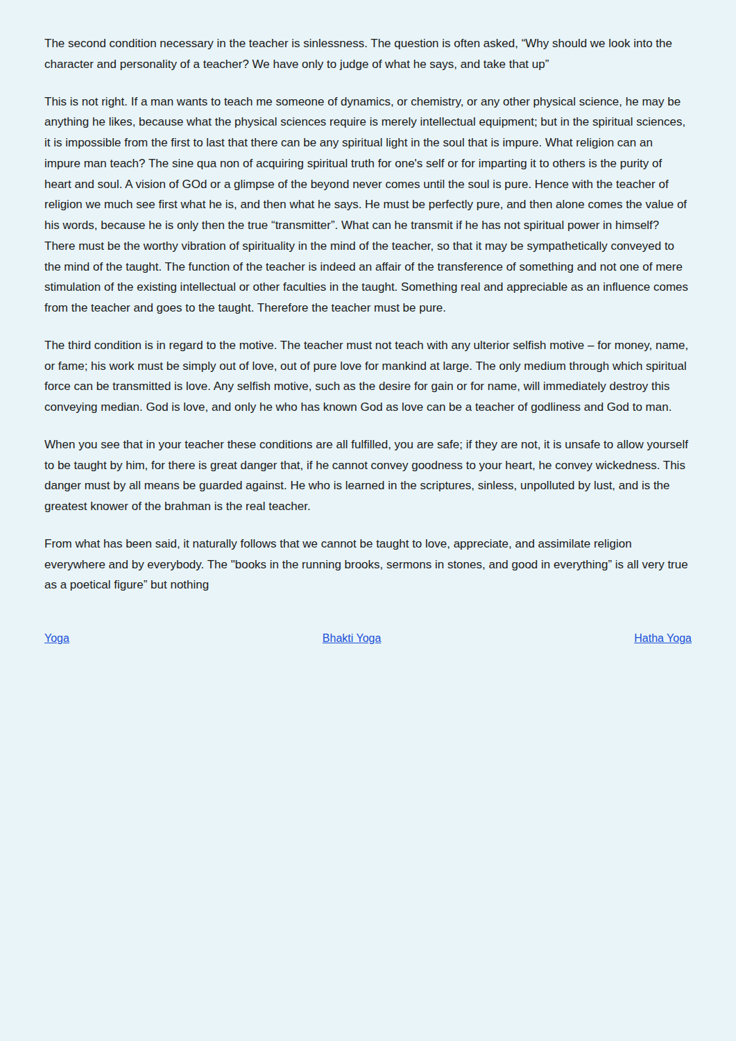The second condition necessary in the teacher is sinlessness. The question is often asked, “Why should we look into the character and personality of a teacher? We have only to judge of what he says, and take that up”
This is not right. If a man wants to teach me someone of dynamics, or chemistry, or any other physical science, he may be anything he likes, because what the physical sciences require is merely intellectual equipment; but in the spiritual sciences, it is impossible from the first to last that there can be any spiritual light in the soul that is impure. What religion can an impure man teach? The sine qua non of acquiring spiritual truth for one's self or for imparting it to others is the purity of heart and soul. A vision of GOd or a glimpse of the beyond never comes until the soul is pure. Hence with the teacher of religion we much see first what he is, and then what he says. He must be perfectly pure, and then alone comes the value of his words, because he is only then the true “transmitter”. What can he transmit if he has not spiritual power in himself? There must be the worthy vibration of spirituality in the mind of the teacher, so that it may be sympathetically conveyed to the mind of the taught. The function of the teacher is indeed an affair of the transference of something and not one of mere stimulation of the existing intellectual or other faculties in the taught. Something real and appreciable as an influence comes from the teacher and goes to the taught. Therefore the teacher must be pure.
The third condition is in regard to the motive. The teacher must not teach with any ulterior selfish motive – for money, name, or fame; his work must be simply out of love, out of pure love for mankind at large. The only medium through which spiritual force can be transmitted is love. Any selfish motive, such as the desire for gain or for name, will immediately destroy this conveying median. God is love, and only he who has known God as love can be a teacher of godliness and God to man.
When you see that in your teacher these conditions are all fulfilled, you are safe; if they are not, it is unsafe to allow yourself to be taught by him, for there is great danger that, if he cannot convey goodness to your heart, he convey wickedness. This danger must by all means be guarded against. He who is learned in the scriptures, sinless, unpolluted by lust, and is the greatest knower of the brahman is the real teacher.
From what has been said, it naturally follows that we cannot be taught to love, appreciate, and assimilate religion everywhere and by everybody. The "books in the running brooks, sermons in stones, and good in everything” is all very true as a poetical figure” but nothing
Yoga Bhakti Yoga Hatha Yoga